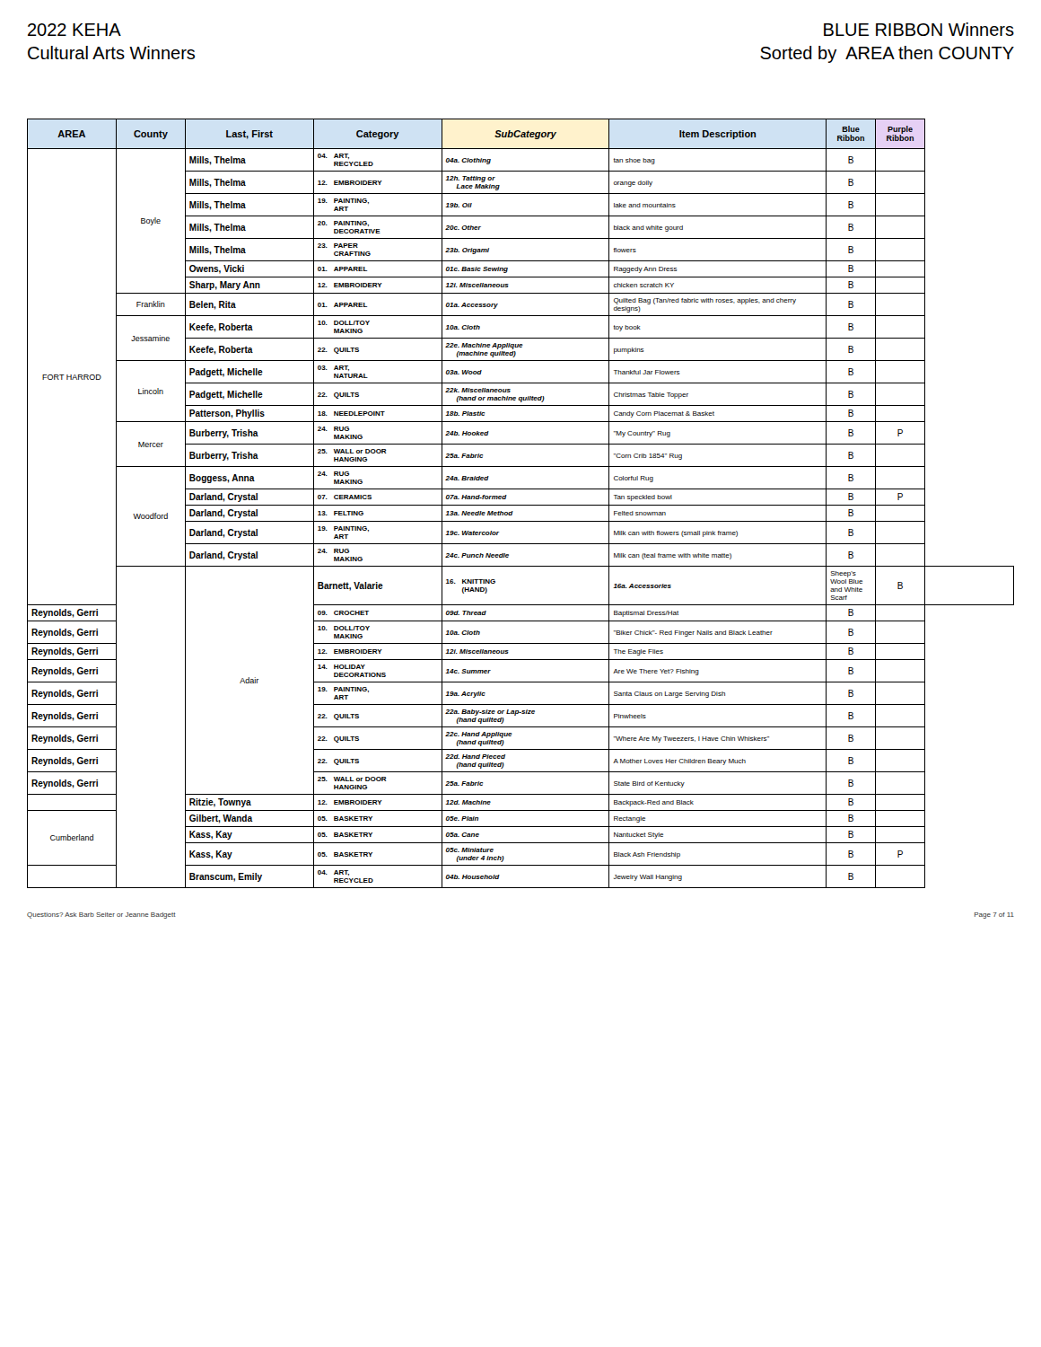2022 KEHA
Cultural Arts Winners
BLUE RIBBON Winners
Sorted by AREA then COUNTY
| AREA | County | Last, First | Category | SubCategory | Item Description | Blue Ribbon | Purple Ribbon |
| --- | --- | --- | --- | --- | --- | --- | --- |
| FORT HARROD | Boyle | Mills, Thelma | 04. ART, RECYCLED | 04a. Clothing | tan shoe bag | B | |
| Mills, Thelma | 12. EMBROIDERY | 12h. Tatting or Lace Making | orange doily | B | |
| Mills, Thelma | 19. PAINTING, ART | 19b. Oil | lake and mountains | B | |
| Mills, Thelma | 20. PAINTING, DECORATIVE | 20c. Other | black and white gourd | B | |
| Mills, Thelma | 23. PAPER CRAFTING | 23b. Origami | flowers | B | |
| Owens, Vicki | 01. APPAREL | 01c. Basic Sewing | Raggedy Ann Dress | B | |
| Sharp, Mary Ann | 12. EMBROIDERY | 12i. Miscellaneous | chicken scratch KY | B | |
| Franklin | Belen, Rita | 01. APPAREL | 01a. Accessory | Quilted Bag (Tan/red fabric with roses, apples, and cherry designs) | B | |
| Jessamine | Keefe, Roberta | 10. DOLL/TOY MAKING | 10a. Cloth | toy book | B | |
| Keefe, Roberta | 22. QUILTS | 22e. Machine Applique (machine quilted) | pumpkins | B | |
| Lincoln | Padgett, Michelle | 03. ART, NATURAL | 03a. Wood | Thankful Jar Flowers | B | |
| Padgett, Michelle | 22. QUILTS | 22k. Miscellaneous (hand or machine quilted) | Christmas Table Topper | B | |
| Patterson, Phyllis | 18. NEEDLEPOINT | 18b. Plastic | Candy Corn Placemat & Basket | B | |
| Mercer | Burberry, Trisha | 24. RUG MAKING | 24b. Hooked | "My Country" Rug | B | P |
| Burberry, Trisha | 25. WALL or DOOR HANGING | 25a. Fabric | "Corn Crib 1854" Rug | B | |
| Woodford | Boggess, Anna | 24. RUG MAKING | 24a. Braided | Colorful Rug | B | |
| Darland, Crystal | 07. CERAMICS | 07a. Hand-formed | Tan speckled bowl | B | P |
| Darland, Crystal | 13. FELTING | 13a. Needle Method | Felted snowman | B | |
| Darland, Crystal | 19. PAINTING, ART | 19c. Watercolor | Milk can with flowers (small pink frame) | B | |
| Darland, Crystal | 24. RUG MAKING | 24c. Punch Needle | Milk can (teal frame with white matte) | B | |
| | Adair | Barnett, Valarie | 16. KNITTING (HAND) | 16a. Accessories | Sheep's Wool Blue and White Scarf | B | |
| Reynolds, Gerri | 09. CROCHET | 09d. Thread | Baptismal Dress/Hat | B | |
| Reynolds, Gerri | 10. DOLL/TOY MAKING | 10a. Cloth | "Biker Chick"- Red Finger Nails and Black Leather | B | |
| Reynolds, Gerri | 12. EMBROIDERY | 12i. Miscellaneous | The Eagle Flies | B | |
| Reynolds, Gerri | 14. HOLIDAY DECORATIONS | 14c. Summer | Are We There Yet? Fishing | B | |
| Reynolds, Gerri | 19. PAINTING, ART | 19a. Acrylic | Santa Claus on Large Serving Dish | B | |
| Reynolds, Gerri | 22. QUILTS | 22a. Baby-size or Lap-size (hand quilted) | Pinwheels | B | |
| Reynolds, Gerri | 22. QUILTS | 22c. Hand Applique (hand quilted) | "Where Are My Tweezers, I Have Chin Whiskers" | B | |
| Reynolds, Gerri | 22. QUILTS | 22d. Hand Pieced (hand quilted) | A Mother Loves Her Children Beary Much | B | |
| Reynolds, Gerri | 25. WALL or DOOR HANGING | 25a. Fabric | State Bird of Kentucky | B | |
| | Ritzie, Townya | 12. EMBROIDERY | 12d. Machine | Backpack-Red and Black | B | |
| Cumberland | Gilbert, Wanda | 05. BASKETRY | 05e. Plain | Rectangle | B | |
| Kass, Kay | 05. BASKETRY | 05a. Cane | Nantucket Style | B | |
| Kass, Kay | 05. BASKETRY | 05c. Miniature (under 4 inch) | Black Ash Friendship | B | P |
| | Branscum, Emily | 04. ART, RECYCLED | 04b. Household | Jewelry Wall Hanging | B | |
Questions? Ask Barb Seiter or Jeanne Badgett
Page 7 of 11